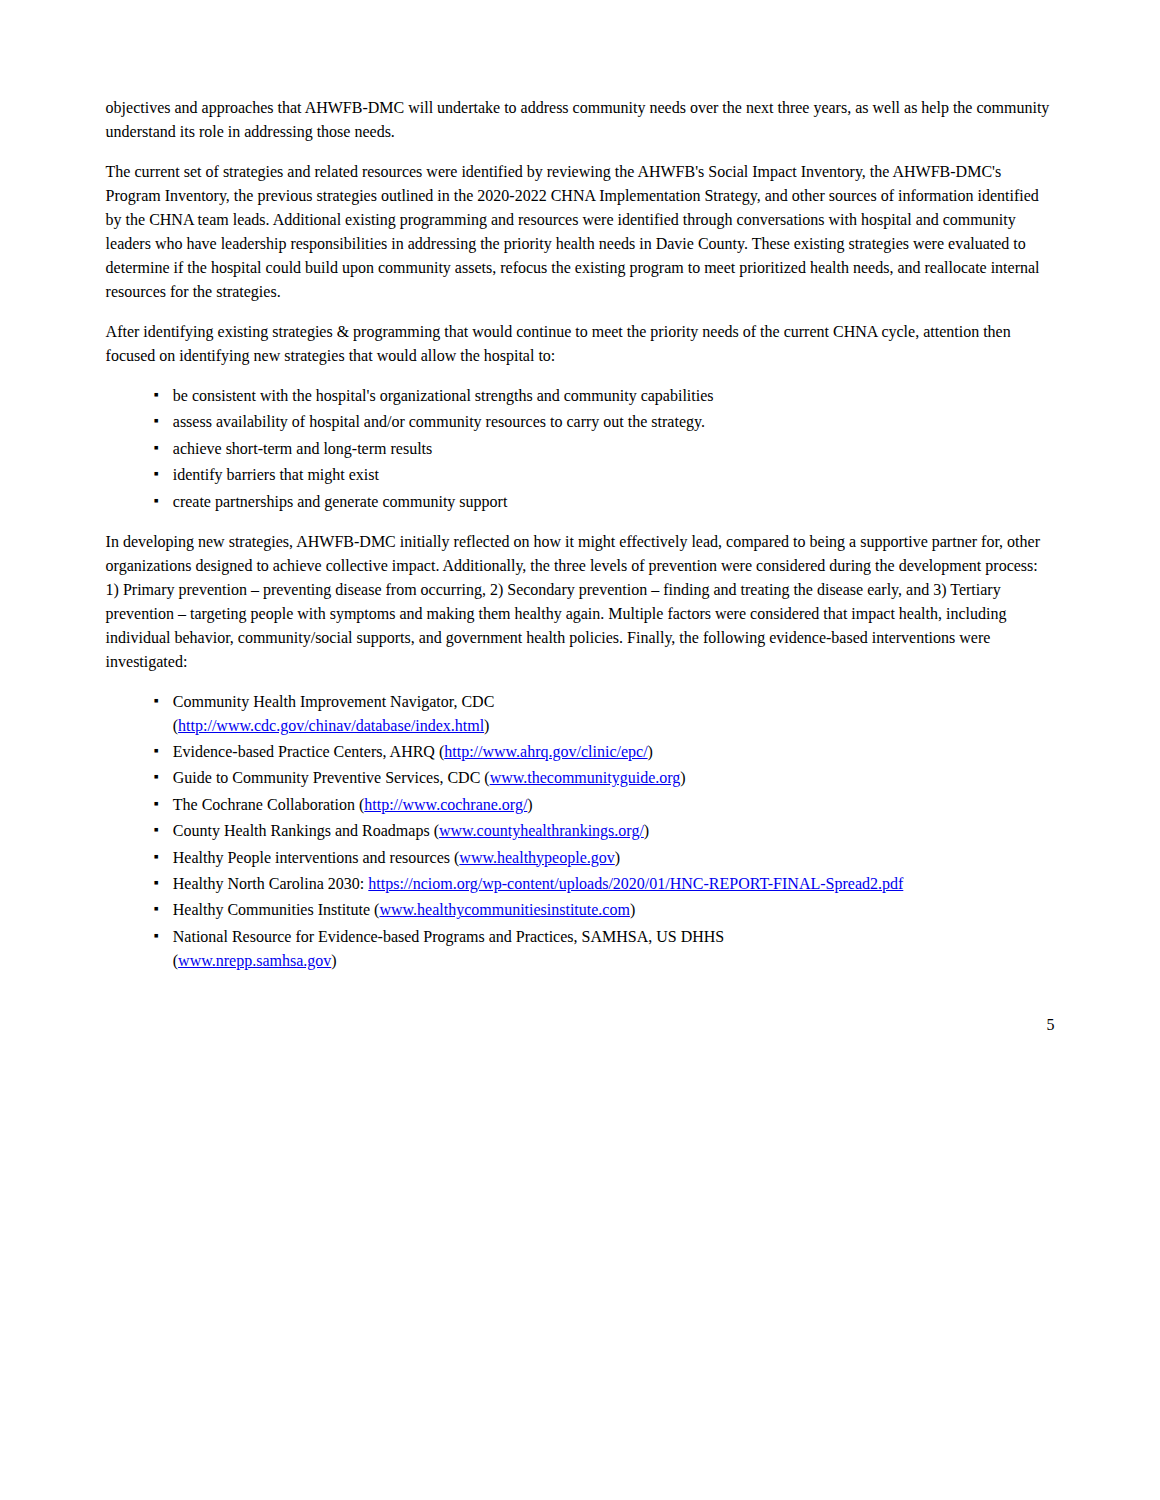objectives and approaches that AHWFB-DMC will undertake to address community needs over the next three years, as well as help the community understand its role in addressing those needs.
The current set of strategies and related resources were identified by reviewing the AHWFB's Social Impact Inventory, the AHWFB-DMC's Program Inventory, the previous strategies outlined in the 2020-2022 CHNA Implementation Strategy, and other sources of information identified by the CHNA team leads. Additional existing programming and resources were identified through conversations with hospital and community leaders who have leadership responsibilities in addressing the priority health needs in Davie County. These existing strategies were evaluated to determine if the hospital could build upon community assets, refocus the existing program to meet prioritized health needs, and reallocate internal resources for the strategies.
After identifying existing strategies & programming that would continue to meet the priority needs of the current CHNA cycle, attention then focused on identifying new strategies that would allow the hospital to:
be consistent with the hospital's organizational strengths and community capabilities
assess availability of hospital and/or community resources to carry out the strategy.
achieve short-term and long-term results
identify barriers that might exist
create partnerships and generate community support
In developing new strategies, AHWFB-DMC initially reflected on how it might effectively lead, compared to being a supportive partner for, other organizations designed to achieve collective impact. Additionally, the three levels of prevention were considered during the development process: 1) Primary prevention – preventing disease from occurring, 2) Secondary prevention – finding and treating the disease early, and 3) Tertiary prevention – targeting people with symptoms and making them healthy again. Multiple factors were considered that impact health, including individual behavior, community/social supports, and government health policies. Finally, the following evidence-based interventions were investigated:
Community Health Improvement Navigator, CDC
(http://www.cdc.gov/chinav/database/index.html)
Evidence-based Practice Centers, AHRQ (http://www.ahrq.gov/clinic/epc/)
Guide to Community Preventive Services, CDC (www.thecommunityguide.org)
The Cochrane Collaboration (http://www.cochrane.org/)
County Health Rankings and Roadmaps (www.countyhealthrankings.org/)
Healthy People interventions and resources (www.healthypeople.gov)
Healthy North Carolina 2030: https://nciom.org/wp-content/uploads/2020/01/HNC-REPORT-FINAL-Spread2.pdf
Healthy Communities Institute (www.healthycommunitiesinstitute.com)
National Resource for Evidence-based Programs and Practices, SAMHSA, US DHHS
(www.nrepp.samhsa.gov)
5